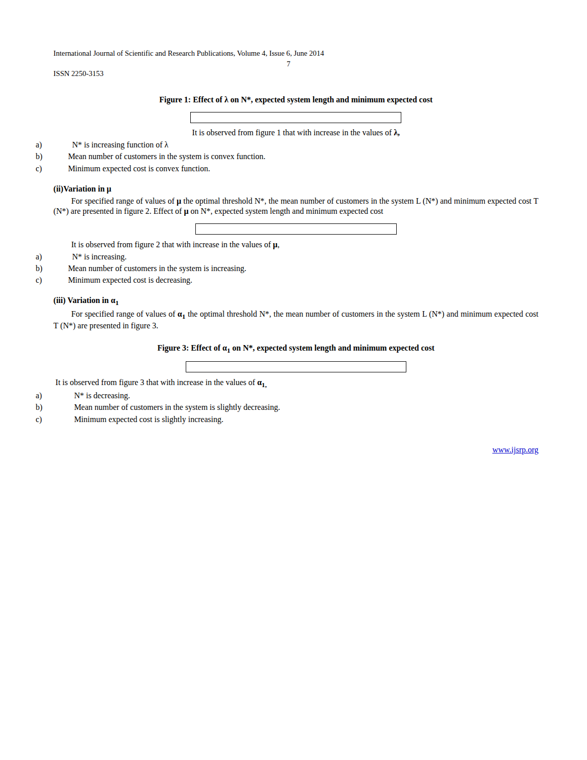International Journal of Scientific and Research Publications, Volume 4, Issue 6, June 2014
7
ISSN 2250-3153
Figure 1: Effect of λ on N*, expected system length and minimum expected cost
It is observed from figure 1 that with increase in the values of λ,
a) N* is increasing function of λ
b) Mean number of customers in the system is convex function.
c) Minimum expected cost is convex function.
(ii)Variation in μ
For specified range of values of μ the optimal threshold N*, the mean number of customers in the system L (N*) and minimum expected cost T (N*) are presented in figure 2. Effect of μ on N*, expected system length and minimum expected cost
It is observed from figure 2 that with increase in the values of μ,
a) N* is increasing.
b) Mean number of customers in the system is increasing.
c) Minimum expected cost is decreasing.
(iii) Variation in α1
For specified range of values of α1 the optimal threshold N*, the mean number of customers in the system L (N*) and minimum expected cost T (N*) are presented in figure 3.
Figure 3: Effect of α1 on N*, expected system length and minimum expected cost
It is observed from figure 3 that with increase in the values of α1,
a) N* is decreasing.
b) Mean number of customers in the system is slightly decreasing.
c) Minimum expected cost is slightly increasing.
www.ijsrp.org